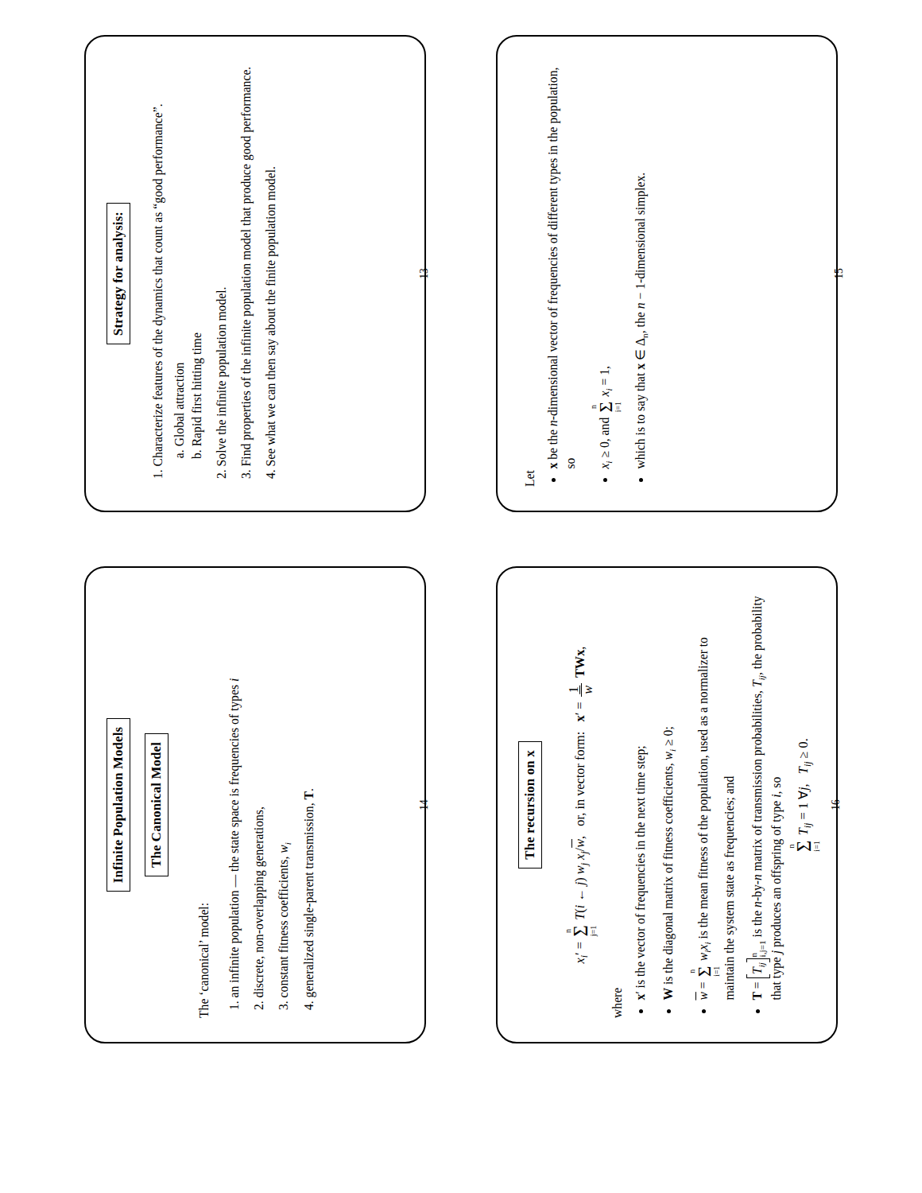Strategy for analysis:
Characterize features of the dynamics that count as “good performance”.
Global attraction
Rapid first hitting time
Solve the infinite population model.
Find properties of the infinite population model that produce good performance.
See what we can then say about the finite population model.
13
Let
x be the n-dimensional vector of frequencies of different types in the population, so
xi ≥ 0, and nΣi=1 xi = 1,
which is to say that x ∈ Δn, the n − 1-dimensional simplex.
15
Infinite Population Models
The Canonical Model
The ‘canonical’ model:
an infinite population — the state space is frequencies of types i
discrete, non-overlapping generations,
constant fitness coefficients, wi
generalized single-parent transmission, T.
14
The recursion on x
xi′ = nΣj=1 T(i ← j) wj xj/w, or, in vector form: x′ = 1 w TWx,
where
x′ is the vector of frequencies in the next time step;
W is the diagonal matrix of fitness coefficients, wi ≥ 0;
w = nΣi=1 wixi is the mean fitness of the population, used as a normalizer to maintain the system state as frequencies; and
T = Tij ni,j=1 is the n-by-n matrix of transmission probabilities, Tij, the probability that type j produces an offspring of type i, so
nΣi=1 Tij = 1 ∀j, Tij ≥ 0.
16